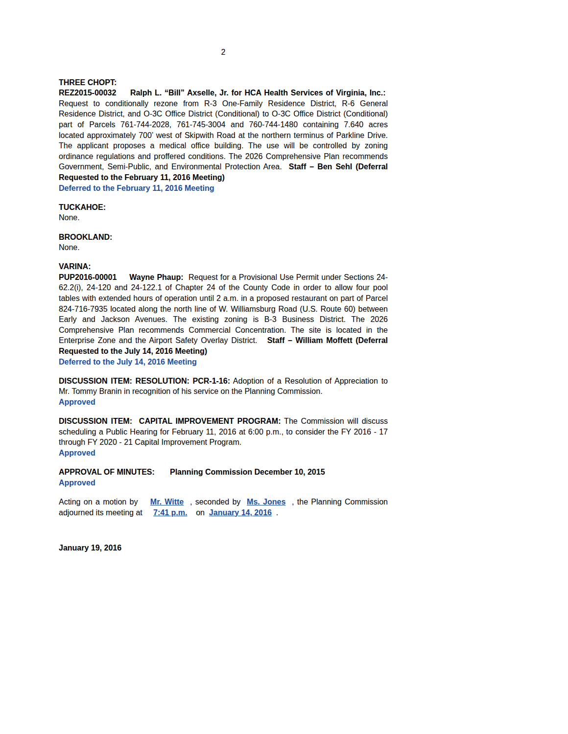2
THREE CHOPT:
REZ2015-00032 Ralph L. “Bill” Axselle, Jr. for HCA Health Services of Virginia, Inc.: Request to conditionally rezone from R-3 One-Family Residence District, R-6 General Residence District, and O-3C Office District (Conditional) to O-3C Office District (Conditional) part of Parcels 761-744-2028, 761-745-3004 and 760-744-1480 containing 7.640 acres located approximately 700’ west of Skipwith Road at the northern terminus of Parkline Drive. The applicant proposes a medical office building. The use will be controlled by zoning ordinance regulations and proffered conditions. The 2026 Comprehensive Plan recommends Government, Semi-Public, and Environmental Protection Area. Staff – Ben Sehl (Deferral Requested to the February 11, 2016 Meeting)
Deferred to the February 11, 2016 Meeting
TUCKAHOE:
None.
BROOKLAND:
None.
VARINA:
PUP2016-00001 Wayne Phaup: Request for a Provisional Use Permit under Sections 24-62.2(i), 24-120 and 24-122.1 of Chapter 24 of the County Code in order to allow four pool tables with extended hours of operation until 2 a.m. in a proposed restaurant on part of Parcel 824-716-7935 located along the north line of W. Williamsburg Road (U.S. Route 60) between Early and Jackson Avenues. The existing zoning is B-3 Business District. The 2026 Comprehensive Plan recommends Commercial Concentration. The site is located in the Enterprise Zone and the Airport Safety Overlay District. Staff – William Moffett (Deferral Requested to the July 14, 2016 Meeting)
Deferred to the July 14, 2016 Meeting
DISCUSSION ITEM: RESOLUTION: PCR-1-16: Adoption of a Resolution of Appreciation to Mr. Tommy Branin in recognition of his service on the Planning Commission.
Approved
DISCUSSION ITEM: CAPITAL IMPROVEMENT PROGRAM: The Commission will discuss scheduling a Public Hearing for February 11, 2016 at 6:00 p.m., to consider the FY 2016 - 17 through FY 2020 - 21 Capital Improvement Program.
Approved
APPROVAL OF MINUTES: Planning Commission December 10, 2015
Approved
Acting on a motion by Mr. Witte , seconded by Ms. Jones , the Planning Commission adjourned its meeting at 7:41 p.m. on January 14, 2016 .
January 19, 2016